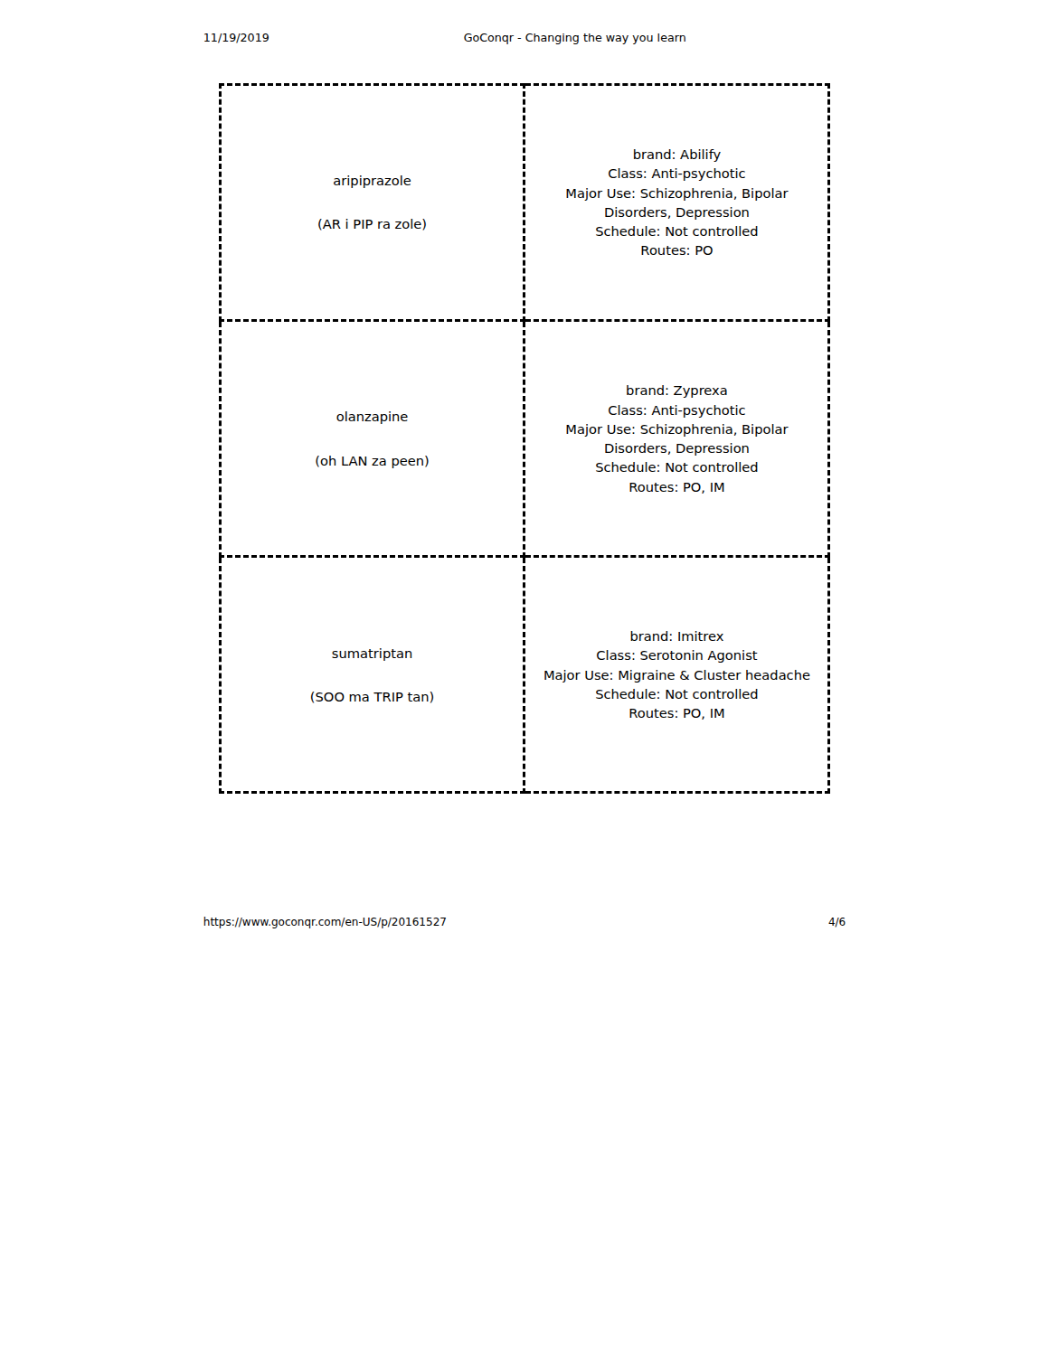11/19/2019 GoConqr - Changing the way you learn
| aripiprazole (AR i PIP ra zole) | brand: Abilify Class: Anti-psychotic Major Use: Schizophrenia, Bipolar Disorders, Depression Schedule: Not controlled Routes: PO |
| olanzapine (oh LAN za peen) | brand: Zyprexa Class: Anti-psychotic Major Use: Schizophrenia, Bipolar Disorders, Depression Schedule: Not controlled Routes: PO, IM |
| sumatriptan (SOO ma TRIP tan) | brand: Imitrex Class: Serotonin Agonist Major Use: Migraine & Cluster headache Schedule: Not controlled Routes: PO, IM |
https://www.goconqr.com/en-US/p/20161527 4/6